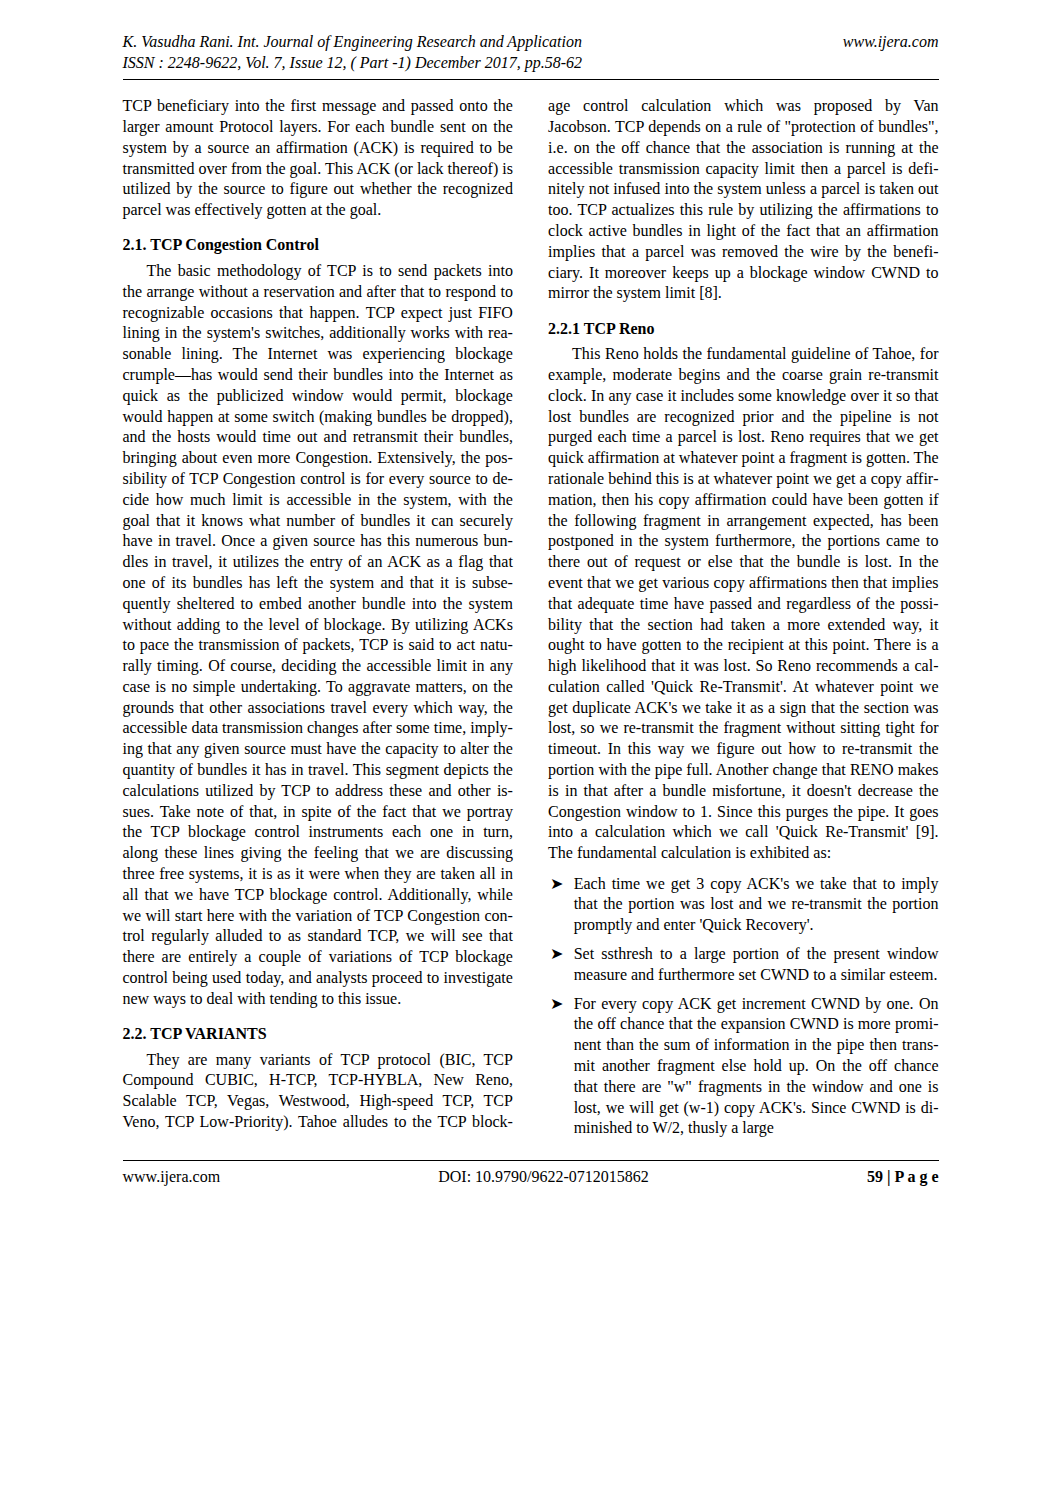K. Vasudha Rani. Int. Journal of Engineering Research and Application www.ijera.com
ISSN : 2248-9622, Vol. 7, Issue 12, ( Part -1) December 2017, pp.58-62
TCP beneficiary into the first message and passed onto the larger amount Protocol layers. For each bundle sent on the system by a source an affirmation (ACK) is required to be transmitted over from the goal. This ACK (or lack thereof) is utilized by the source to figure out whether the recognized parcel was effectively gotten at the goal.
2.1. TCP Congestion Control
The basic methodology of TCP is to send packets into the arrange without a reservation and after that to respond to recognizable occasions that happen. TCP expect just FIFO lining in the system's switches, additionally works with reasonable lining. The Internet was experiencing blockage crumple—has would send their bundles into the Internet as quick as the publicized window would permit, blockage would happen at some switch (making bundles be dropped), and the hosts would time out and retransmit their bundles, bringing about even more Congestion. Extensively, the possibility of TCP Congestion control is for every source to decide how much limit is accessible in the system, with the goal that it knows what number of bundles it can securely have in travel. Once a given source has this numerous bundles in travel, it utilizes the entry of an ACK as a flag that one of its bundles has left the system and that it is subsequently sheltered to embed another bundle into the system without adding to the level of blockage. By utilizing ACKs to pace the transmission of packets, TCP is said to act naturally timing. Of course, deciding the accessible limit in any case is no simple undertaking. To aggravate matters, on the grounds that other associations travel every which way, the accessible data transmission changes after some time, implying that any given source must have the capacity to alter the quantity of bundles it has in travel. This segment depicts the calculations utilized by TCP to address these and other issues. Take note of that, in spite of the fact that we portray the TCP blockage control instruments each one in turn, along these lines giving the feeling that we are discussing three free systems, it is as it were when they are taken all in all that we have TCP blockage control. Additionally, while we will start here with the variation of TCP Congestion control regularly alluded to as standard TCP, we will see that there are entirely a couple of variations of TCP blockage control being used today, and analysts proceed to investigate new ways to deal with tending to this issue.
2.2. TCP VARIANTS
They are many variants of TCP protocol (BIC, TCP Compound CUBIC, H-TCP, TCP-HYBLA, New Reno, Scalable TCP, Vegas, Westwood, High-speed TCP, TCP Veno, TCP Low-Priority). Tahoe alludes to the TCP blockage control calculation which was proposed by Van Jacobson. TCP depends on a rule of "protection of bundles", i.e. on the off chance that the association is running at the accessible transmission capacity limit then a parcel is definitely not infused into the system unless a parcel is taken out too. TCP actualizes this rule by utilizing the affirmations to clock active bundles in light of the fact that an affirmation implies that a parcel was removed the wire by the beneficiary. It moreover keeps up a blockage window CWND to mirror the system limit [8].
2.2.1 TCP Reno
This Reno holds the fundamental guideline of Tahoe, for example, moderate begins and the coarse grain re-transmit clock. In any case it includes some knowledge over it so that lost bundles are recognized prior and the pipeline is not purged each time a parcel is lost. Reno requires that we get quick affirmation at whatever point a fragment is gotten. The rationale behind this is at whatever point we get a copy affirmation, then his copy affirmation could have been gotten if the following fragment in arrangement expected, has been postponed in the system furthermore, the portions came to there out of request or else that the bundle is lost. In the event that we get various copy affirmations then that implies that adequate time have passed and regardless of the possibility that the section had taken a more extended way, it ought to have gotten to the recipient at this point. There is a high likelihood that it was lost. So Reno recommends a calculation called 'Quick Re-Transmit'. At whatever point we get duplicate ACK's we take it as a sign that the section was lost, so we re-transmit the fragment without sitting tight for timeout. In this way we figure out how to re-transmit the portion with the pipe full. Another change that RENO makes is in that after a bundle misfortune, it doesn't decrease the Congestion window to 1. Since this purges the pipe. It goes into a calculation which we call 'Quick Re-Transmit' [9]. The fundamental calculation is exhibited as:
Each time we get 3 copy ACK's we take that to imply that the portion was lost and we re-transmit the portion promptly and enter 'Quick Recovery'.
Set ssthresh to a large portion of the present window measure and furthermore set CWND to a similar esteem.
For every copy ACK get increment CWND by one. On the off chance that the expansion CWND is more prominent than the sum of information in the pipe then transmit another fragment else hold up. On the off chance that there are "w" fragments in the window and one is lost, we will get (w-1) copy ACK's. Since CWND is diminished to W/2, thusly a large
www.ijera.com DOI: 10.9790/9622-0712015862 59 | P a g e